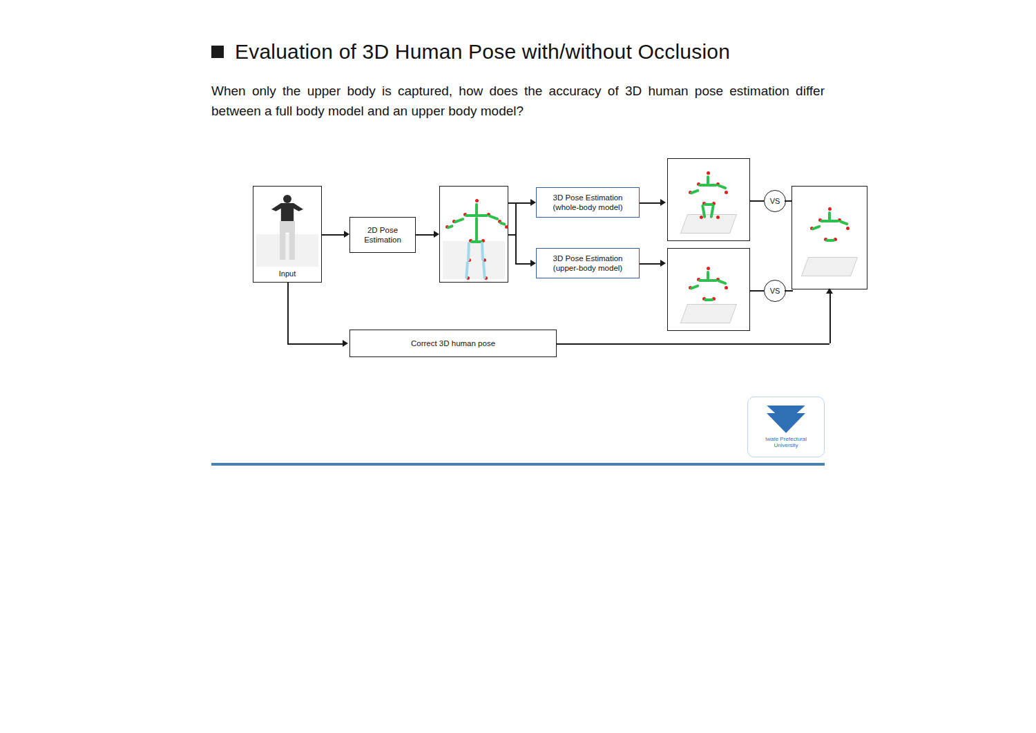Evaluation of 3D Human Pose with/without Occlusion
When only the upper body is captured, how does the accuracy of 3D human pose estimation differ between a full body model and an upper body model?
Input
2D Pose
Estimation
3D Pose Estimation
(whole-body model)
3D Pose Estimation
(upper-body model)
VS
VS
Correct 3D human pose
Iwate Prefectural
University